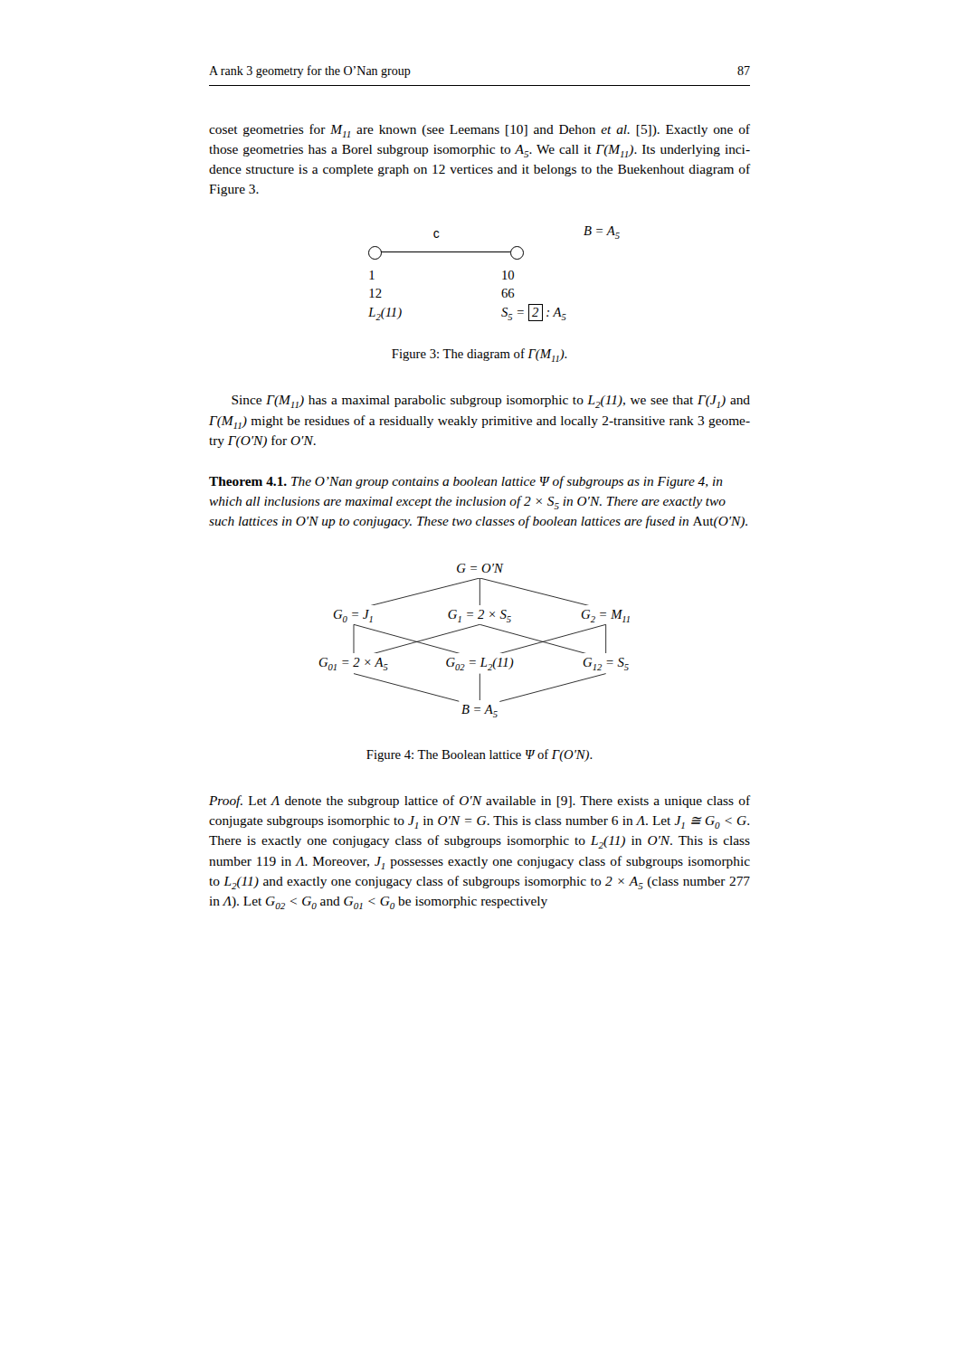A rank 3 geometry for the O’Nan group 87
coset geometries for M11 are known (see Leemans [10] and Dehon et al. [5]). Exactly one of those geometries has a Borel subgroup isomorphic to A5. We call it Γ(M11). Its underlying incidence structure is a complete graph on 12 vertices and it belongs to the Buekenhout diagram of Figure 3.
c
B = A5
1 12 L2(11) 10 66 S5 = 2 : A5
Figure 3: The diagram of Γ(M11).
Since Γ(M11) has a maximal parabolic subgroup isomorphic to L2(11), we see that Γ(J1) and Γ(M11) might be residues of a residually weakly primitive and locally 2-transitive rank 3 geometry Γ(O′N) for O′N.
Theorem 4.1. The O’Nan group contains a boolean lattice Ψ of subgroups as in Figure 4, in which all inclusions are maximal except the inclusion of 2 × S5 in O′N. There are exactly two such lattices in O′N up to conjugacy. These two classes of boolean lattices are fused in Aut(O′N).
G = O′N G0 = J1 G1 = 2 × S5 G2 = M11 G01 = 2 × A5 G02 = L2(11) G12 = S5 B = A5
Figure 4: The Boolean lattice Ψ of Γ(O′N).
Proof. Let Λ denote the subgroup lattice of O′N available in [9]. There exists a unique class of conjugate subgroups isomorphic to J1 in O′N = G. This is class number 6 in Λ. Let J1 ≅ G0 < G. There is exactly one conjugacy class of subgroups isomorphic to L2(11) in O′N. This is class number 119 in Λ. Moreover, J1 possesses exactly one conjugacy class of subgroups isomorphic to L2(11) and exactly one conjugacy class of subgroups isomorphic to 2 × A5 (class number 277 in Λ). Let G02 < G0 and G01 < G0 be isomorphic respectively